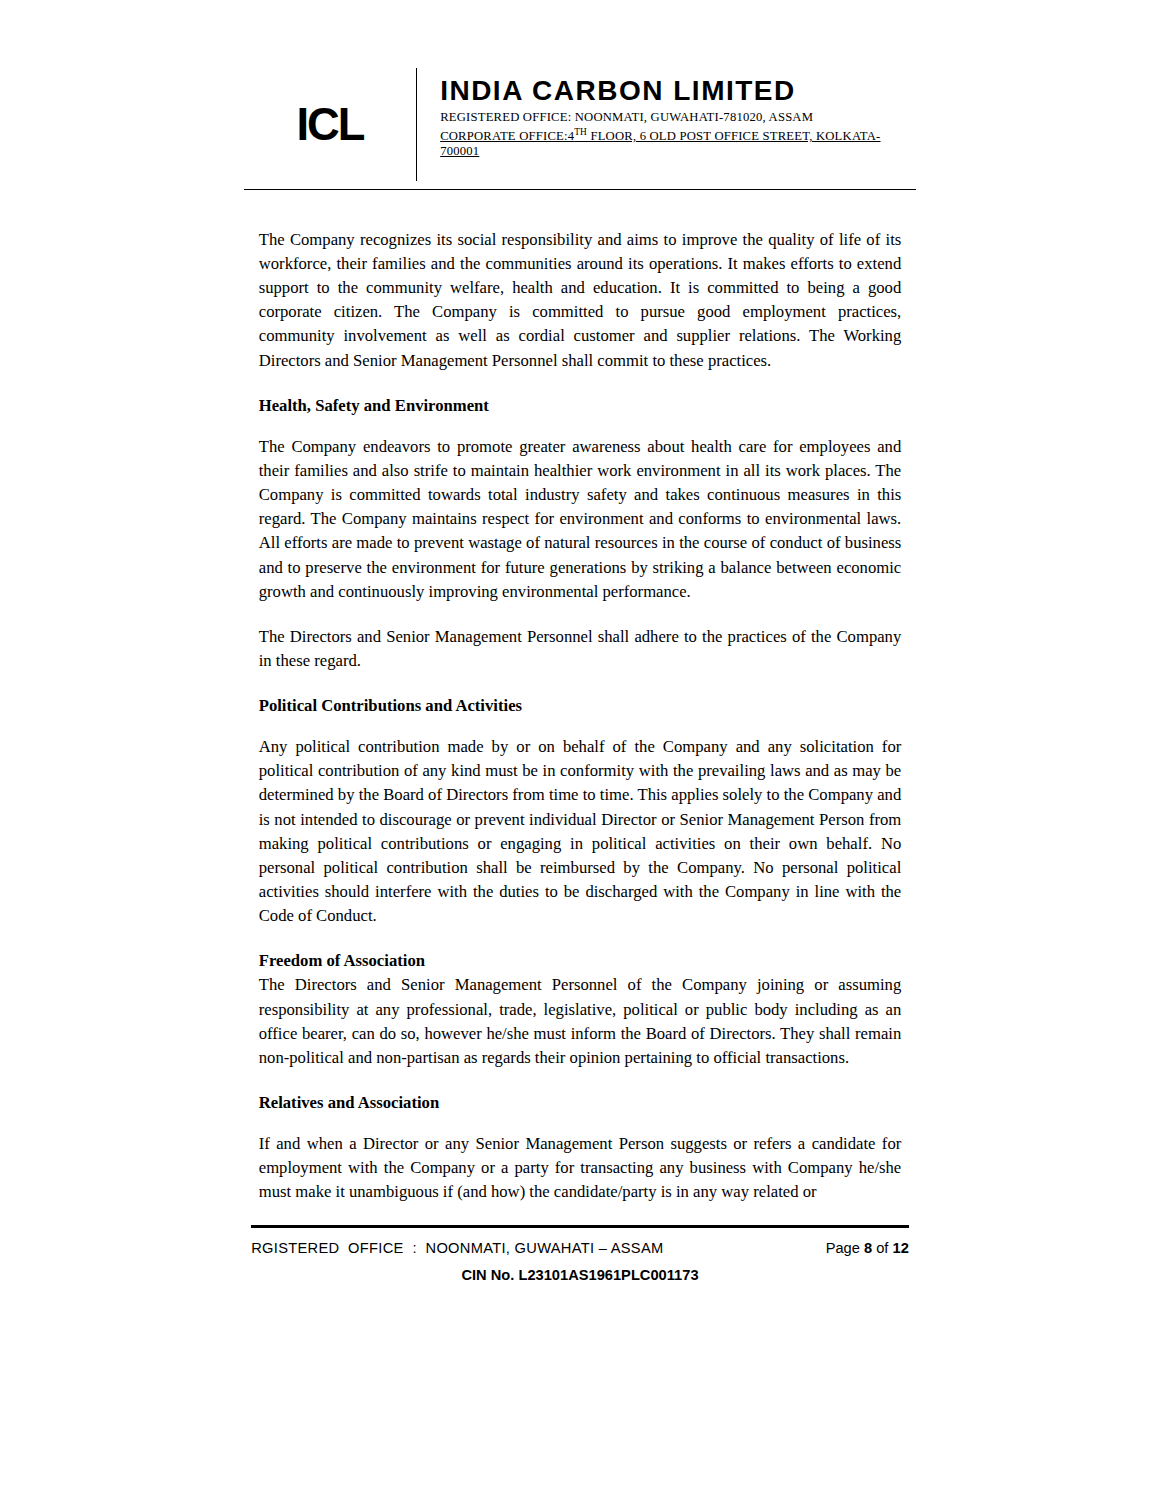ICL
INDIA CARBON LIMITED
REGISTERED OFFICE: NOONMATI, GUWAHATI-781020, ASSAM
CORPORATE OFFICE:4TH FLOOR, 6 OLD POST OFFICE STREET, KOLKATA-700001
The Company recognizes its social responsibility and aims to improve the quality of life of its workforce, their families and the communities around its operations. It makes efforts to extend support to the community welfare, health and education. It is committed to being a good corporate citizen. The Company is committed to pursue good employment practices, community involvement as well as cordial customer and supplier relations. The Working Directors and Senior Management Personnel shall commit to these practices.
Health, Safety and Environment
The Company endeavors to promote greater awareness about health care for employees and their families and also strife to maintain healthier work environment in all its work places. The Company is committed towards total industry safety and takes continuous measures in this regard. The Company maintains respect for environment and conforms to environmental laws. All efforts are made to prevent wastage of natural resources in the course of conduct of business and to preserve the environment for future generations by striking a balance between economic growth and continuously improving environmental performance.
The Directors and Senior Management Personnel shall adhere to the practices of the Company in these regard.
Political Contributions and Activities
Any political contribution made by or on behalf of the Company and any solicitation for political contribution of any kind must be in conformity with the prevailing laws and as may be determined by the Board of Directors from time to time. This applies solely to the Company and is not intended to discourage or prevent individual Director or Senior Management Person from making political contributions or engaging in political activities on their own behalf. No personal political contribution shall be reimbursed by the Company. No personal political activities should interfere with the duties to be discharged with the Company in line with the Code of Conduct.
Freedom of Association
The Directors and Senior Management Personnel of the Company joining or assuming responsibility at any professional, trade, legislative, political or public body including as an office bearer, can do so, however he/she must inform the Board of Directors. They shall remain non-political and non-partisan as regards their opinion pertaining to official transactions.
Relatives and Association
If and when a Director or any Senior Management Person suggests or refers a candidate for employment with the Company or a party for transacting any business with Company he/she must make it unambiguous if (and how) the candidate/party is in any way related or
RGISTERED OFFICE : NOONMATI, GUWAHATI – ASSAM
Page 8 of 12
CIN No. L23101AS1961PLC001173